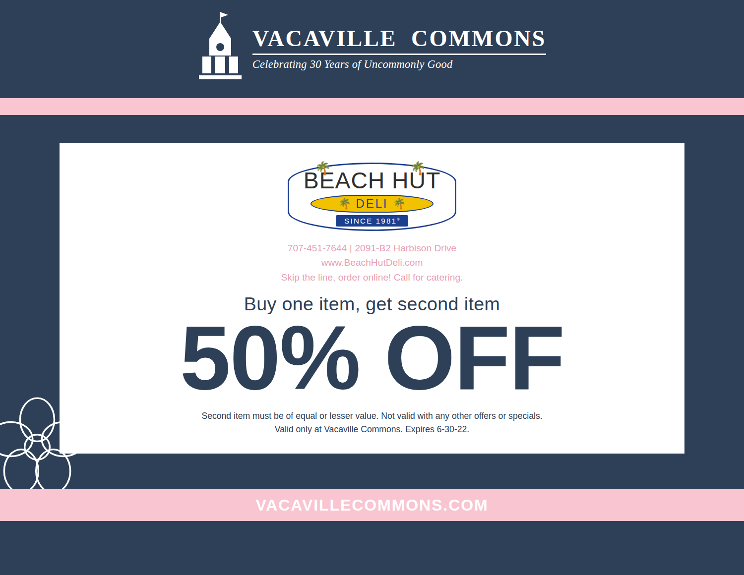Vacaville Commons
Celebrating 30 Years of Uncommonly Good
🌴 Beach Hut 🌴
🌴 Deli 🌴
Since 1981®
707-451-7644|2091-B2 Harbison Drive
www.BeachHutDeli.com
Skip the line, order online! Call for catering.
Buy one item, get second item
50% OFF
Second item must be of equal or lesser value. Not valid with any other offers or specials.
Valid only at Vacaville Commons. Expires 6-30-22.
VACAVILLECOMMONS.COM